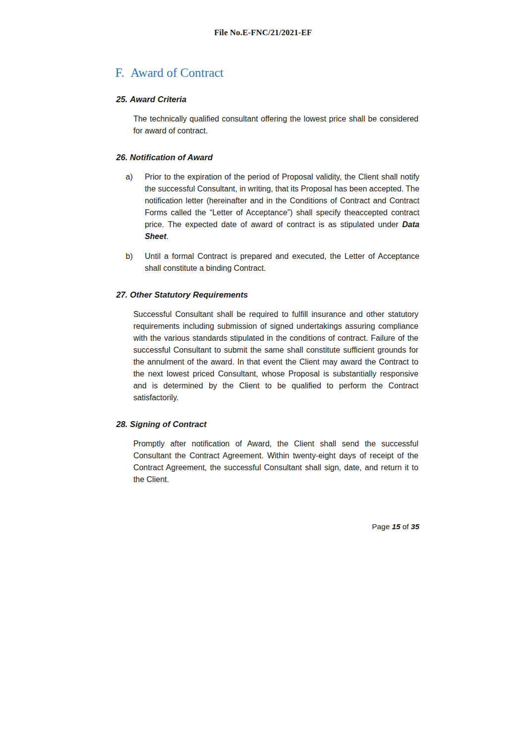File No.E-FNC/21/2021-EF
F. Award of Contract
25. Award Criteria
The technically qualified consultant offering the lowest price shall be considered for award of contract.
26. Notification of Award
a) Prior to the expiration of the period of Proposal validity, the Client shall notify the successful Consultant, in writing, that its Proposal has been accepted. The notification letter (hereinafter and in the Conditions of Contract and Contract Forms called the “Letter of Acceptance”) shall specify theaccepted contract price. The expected date of award of contract is as stipulated under Data Sheet.
b) Until a formal Contract is prepared and executed, the Letter of Acceptance shall constitute a binding Contract.
27. Other Statutory Requirements
Successful Consultant shall be required to fulfill insurance and other statutory requirements including submission of signed undertakings assuring compliance with the various standards stipulated in the conditions of contract. Failure of the successful Consultant to submit the same shall constitute sufficient grounds for the annulment of the award. In that event the Client may award the Contract to the next lowest priced Consultant, whose Proposal is substantially responsive and is determined by the Client to be qualified to perform the Contract satisfactorily.
28. Signing of Contract
Promptly after notification of Award, the Client shall send the successful Consultant the Contract Agreement. Within twenty-eight days of receipt of the Contract Agreement, the successful Consultant shall sign, date, and return it to the Client.
Page 15 of 35